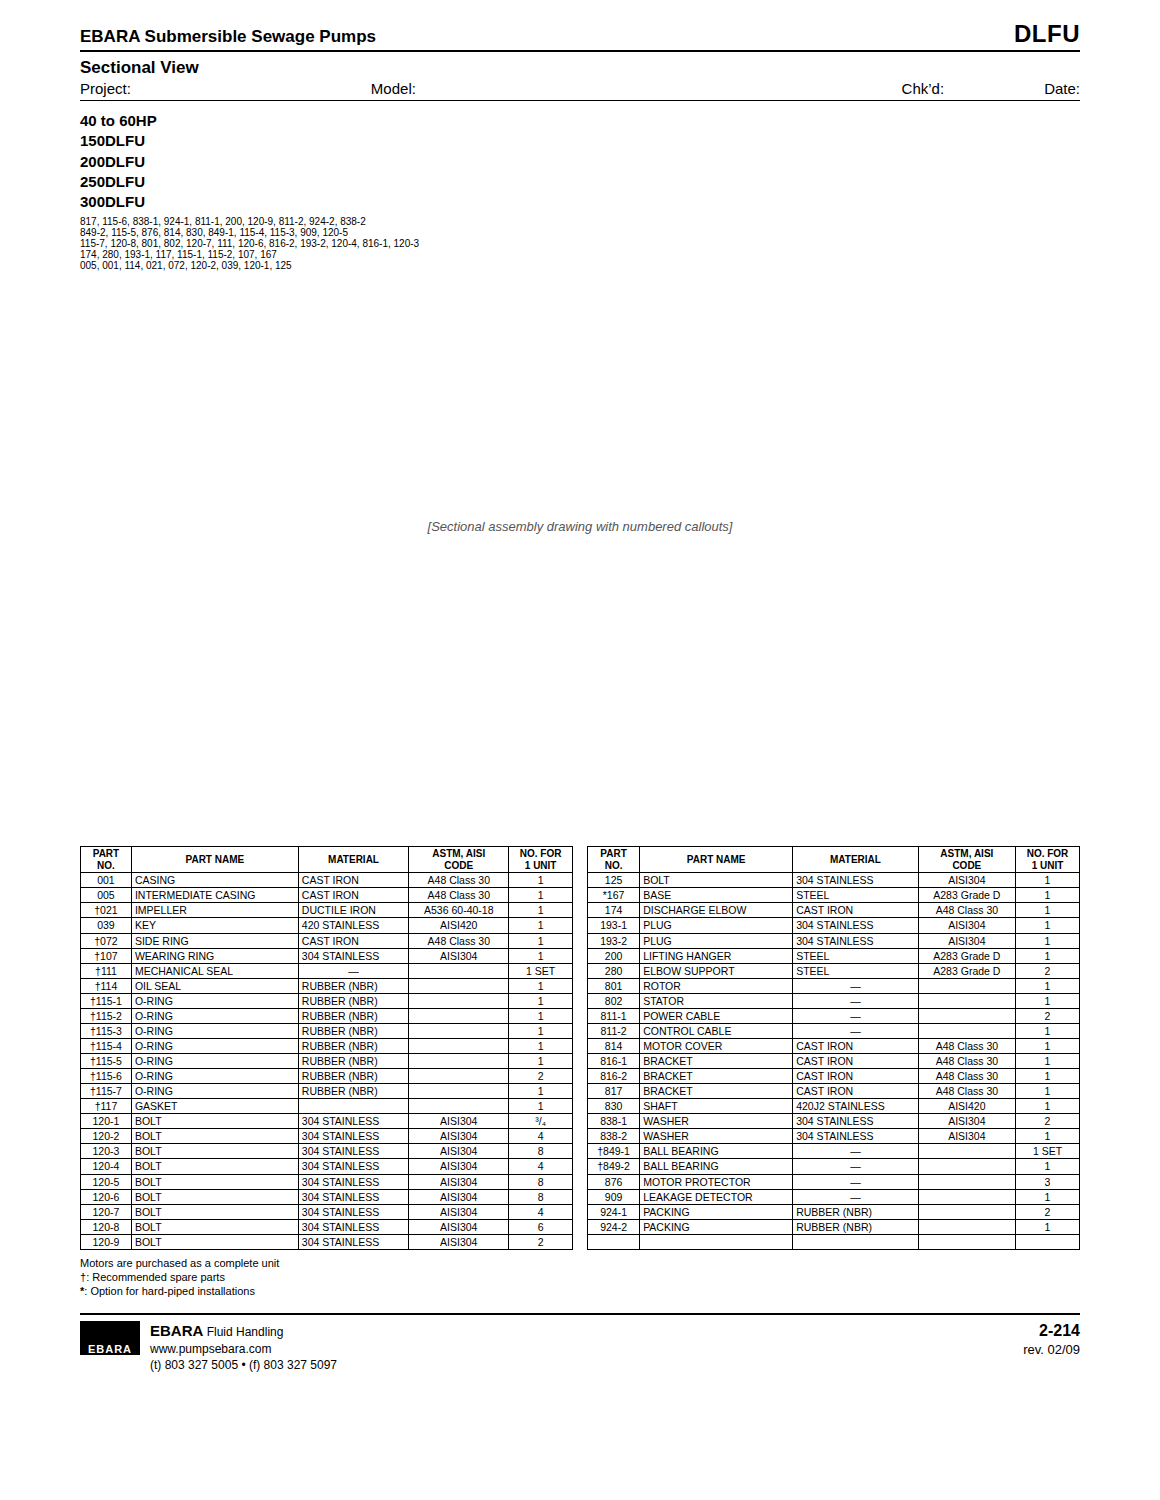EBARA Submersible Sewage Pumps
DLFU
Sectional View
Project: Model: Chk’d: Date:
40 to 60HP
150DLFU
200DLFU
250DLFU
300DLFU
[Sectional assembly drawing with numbered callouts]
817, 115-6, 838-1, 924-1, 811-1, 200, 120-9, 811-2, 924-2, 838-2
849-2, 115-5, 876, 814, 830, 849-1, 115-4, 115-3, 909, 120-5
115-7, 120-8, 801, 802, 120-7, 111, 120-6, 816-2, 193-2, 120-4, 816-1, 120-3
174, 280, 193-1, 117, 115-1, 115-2, 107, 167
005, 001, 114, 021, 072, 120-2, 039, 120-1, 125
| PART NO. | PART NAME | MATERIAL | ASTM, AISI CODE | NO. FOR 1 UNIT |
| --- | --- | --- | --- | --- |
| 001 | CASING | CAST IRON | A48 Class 30 | 1 |
| 005 | INTERMEDIATE CASING | CAST IRON | A48 Class 30 | 1 |
| †021 | IMPELLER | DUCTILE IRON | A536 60-40-18 | 1 |
| 039 | KEY | 420 STAINLESS | AISI420 | 1 |
| †072 | SIDE RING | CAST IRON | A48 Class 30 | 1 |
| †107 | WEARING RING | 304 STAINLESS | AISI304 | 1 |
| †111 | MECHANICAL SEAL | — | | 1 SET |
| †114 | OIL SEAL | RUBBER (NBR) | | 1 |
| †115-1 | O-RING | RUBBER (NBR) | | 1 |
| †115-2 | O-RING | RUBBER (NBR) | | 1 |
| †115-3 | O-RING | RUBBER (NBR) | | 1 |
| †115-4 | O-RING | RUBBER (NBR) | | 1 |
| †115-5 | O-RING | RUBBER (NBR) | | 1 |
| †115-6 | O-RING | RUBBER (NBR) | | 2 |
| †115-7 | O-RING | RUBBER (NBR) | | 1 |
| †117 | GASKET | | | 1 |
| 120-1 | BOLT | 304 STAINLESS | AISI304 | ³/₄ |
| 120-2 | BOLT | 304 STAINLESS | AISI304 | 4 |
| 120-3 | BOLT | 304 STAINLESS | AISI304 | 8 |
| 120-4 | BOLT | 304 STAINLESS | AISI304 | 4 |
| 120-5 | BOLT | 304 STAINLESS | AISI304 | 8 |
| 120-6 | BOLT | 304 STAINLESS | AISI304 | 8 |
| 120-7 | BOLT | 304 STAINLESS | AISI304 | 4 |
| 120-8 | BOLT | 304 STAINLESS | AISI304 | 6 |
| 120-9 | BOLT | 304 STAINLESS | AISI304 | 2 |
| PART NO. | PART NAME | MATERIAL | ASTM, AISI CODE | NO. FOR 1 UNIT |
| --- | --- | --- | --- | --- |
| 125 | BOLT | 304 STAINLESS | AISI304 | 1 |
| *167 | BASE | STEEL | A283 Grade D | 1 |
| 174 | DISCHARGE ELBOW | CAST IRON | A48 Class 30 | 1 |
| 193-1 | PLUG | 304 STAINLESS | AISI304 | 1 |
| 193-2 | PLUG | 304 STAINLESS | AISI304 | 1 |
| 200 | LIFTING HANGER | STEEL | A283 Grade D | 1 |
| 280 | ELBOW SUPPORT | STEEL | A283 Grade D | 2 |
| 801 | ROTOR | — | | 1 |
| 802 | STATOR | — | | 1 |
| 811-1 | POWER CABLE | — | | 2 |
| 811-2 | CONTROL CABLE | — | | 1 |
| 814 | MOTOR COVER | CAST IRON | A48 Class 30 | 1 |
| 816-1 | BRACKET | CAST IRON | A48 Class 30 | 1 |
| 816-2 | BRACKET | CAST IRON | A48 Class 30 | 1 |
| 817 | BRACKET | CAST IRON | A48 Class 30 | 1 |
| 830 | SHAFT | 420J2 STAINLESS | AISI420 | 1 |
| 838-1 | WASHER | 304 STAINLESS | AISI304 | 2 |
| 838-2 | WASHER | 304 STAINLESS | AISI304 | 1 |
| †849-1 | BALL BEARING | — | | 1 SET |
| †849-2 | BALL BEARING | — | | 1 |
| 876 | MOTOR PROTECTOR | — | | 3 |
| 909 | LEAKAGE DETECTOR | — | | 1 |
| 924-1 | PACKING | RUBBER (NBR) | | 2 |
| 924-2 | PACKING | RUBBER (NBR) | | 1 |
Motors are purchased as a complete unit
†: Recommended spare parts
*: Option for hard-piped installations
EBARA
EBARA Fluid Handling
www.pumpsebara.com
(t) 803 327 5005 • (f) 803 327 5097
2-214
rev. 02/09